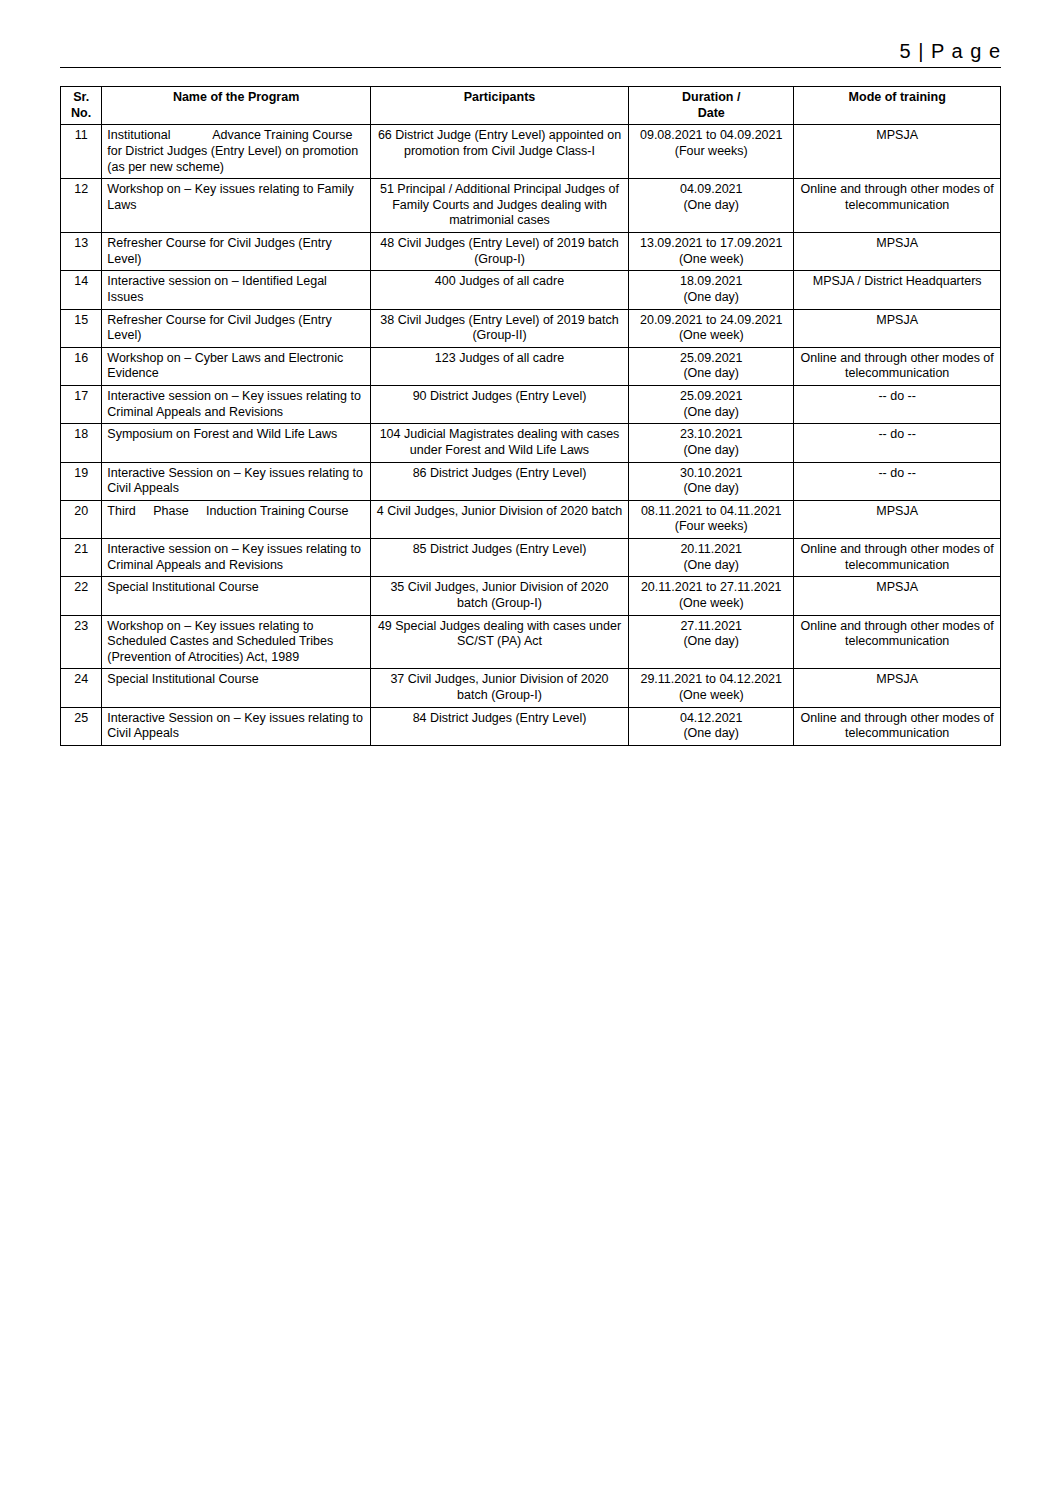5 | P a g e
| Sr. No. | Name of the Program | Participants | Duration / Date | Mode of training |
| --- | --- | --- | --- | --- |
| 11 | Institutional Advance Training Course for District Judges (Entry Level) on promotion (as per new scheme) | 66 District Judge (Entry Level) appointed on promotion from Civil Judge Class-I | 09.08.2021 to 04.09.2021 (Four weeks) | MPSJA |
| 12 | Workshop on – Key issues relating to Family Laws | 51 Principal / Additional Principal Judges of Family Courts and Judges dealing with matrimonial cases | 04.09.2021 (One day) | Online and through other modes of telecommunication |
| 13 | Refresher Course for Civil Judges (Entry Level) | 48 Civil Judges (Entry Level) of 2019 batch (Group-I) | 13.09.2021 to 17.09.2021 (One week) | MPSJA |
| 14 | Interactive session on – Identified Legal Issues | 400 Judges of all cadre | 18.09.2021 (One day) | MPSJA / District Headquarters |
| 15 | Refresher Course for Civil Judges (Entry Level) | 38 Civil Judges (Entry Level) of 2019 batch (Group-II) | 20.09.2021 to 24.09.2021 (One week) | MPSJA |
| 16 | Workshop on – Cyber Laws and Electronic Evidence | 123 Judges of all cadre | 25.09.2021 (One day) | Online and through other modes of telecommunication |
| 17 | Interactive session on – Key issues relating to Criminal Appeals and Revisions | 90 District Judges (Entry Level) | 25.09.2021 (One day) | -- do -- |
| 18 | Symposium on Forest and Wild Life Laws | 104 Judicial Magistrates dealing with cases under Forest and Wild Life Laws | 23.10.2021 (One day) | -- do -- |
| 19 | Interactive Session on – Key issues relating to Civil Appeals | 86 District Judges (Entry Level) | 30.10.2021 (One day) | -- do -- |
| 20 | Third Phase Induction Training Course | 4 Civil Judges, Junior Division of 2020 batch | 08.11.2021 to 04.11.2021 (Four weeks) | MPSJA |
| 21 | Interactive session on – Key issues relating to Criminal Appeals and Revisions | 85 District Judges (Entry Level) | 20.11.2021 (One day) | Online and through other modes of telecommunication |
| 22 | Special Institutional Course | 35 Civil Judges, Junior Division of 2020 batch (Group-I) | 20.11.2021 to 27.11.2021 (One week) | MPSJA |
| 23 | Workshop on – Key issues relating to Scheduled Castes and Scheduled Tribes (Prevention of Atrocities) Act, 1989 | 49 Special Judges dealing with cases under SC/ST (PA) Act | 27.11.2021 (One day) | Online and through other modes of telecommunication |
| 24 | Special Institutional Course | 37 Civil Judges, Junior Division of 2020 batch (Group-I) | 29.11.2021 to 04.12.2021 (One week) | MPSJA |
| 25 | Interactive Session on – Key issues relating to Civil Appeals | 84 District Judges (Entry Level) | 04.12.2021 (One day) | Online and through other modes of telecommunication |